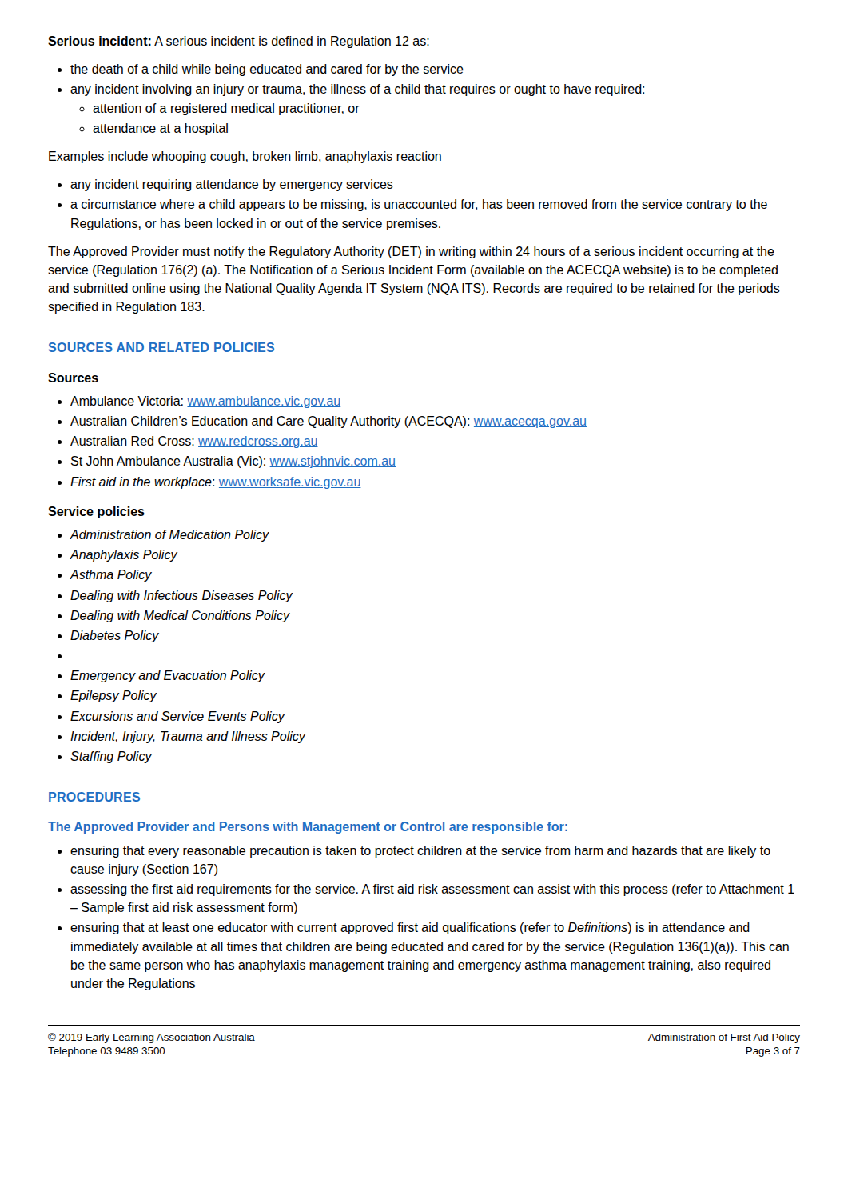Serious incident: A serious incident is defined in Regulation 12 as:
the death of a child while being educated and cared for by the service
any incident involving an injury or trauma, the illness of a child that requires or ought to have required:
attention of a registered medical practitioner, or
attendance at a hospital
Examples include whooping cough, broken limb, anaphylaxis reaction
any incident requiring attendance by emergency services
a circumstance where a child appears to be missing, is unaccounted for, has been removed from the service contrary to the Regulations, or has been locked in or out of the service premises.
The Approved Provider must notify the Regulatory Authority (DET) in writing within 24 hours of a serious incident occurring at the service (Regulation 176(2) (a). The Notification of a Serious Incident Form (available on the ACECQA website) is to be completed and submitted online using the National Quality Agenda IT System (NQA ITS). Records are required to be retained for the periods specified in Regulation 183.
SOURCES AND RELATED POLICIES
Sources
Ambulance Victoria: www.ambulance.vic.gov.au
Australian Children’s Education and Care Quality Authority (ACECQA): www.acecqa.gov.au
Australian Red Cross: www.redcross.org.au
St John Ambulance Australia (Vic): www.stjohnvic.com.au
First aid in the workplace: www.worksafe.vic.gov.au
Service policies
Administration of Medication Policy
Anaphylaxis Policy
Asthma Policy
Dealing with Infectious Diseases Policy
Dealing with Medical Conditions Policy
Diabetes Policy
Emergency and Evacuation Policy
Epilepsy Policy
Excursions and Service Events Policy
Incident, Injury, Trauma and Illness Policy
Staffing Policy
PROCEDURES
The Approved Provider and Persons with Management or Control are responsible for:
ensuring that every reasonable precaution is taken to protect children at the service from harm and hazards that are likely to cause injury (Section 167)
assessing the first aid requirements for the service. A first aid risk assessment can assist with this process (refer to Attachment 1 – Sample first aid risk assessment form)
ensuring that at least one educator with current approved first aid qualifications (refer to Definitions) is in attendance and immediately available at all times that children are being educated and cared for by the service (Regulation 136(1)(a)). This can be the same person who has anaphylaxis management training and emergency asthma management training, also required under the Regulations
© 2019 Early Learning Association Australia
Telephone 03 9489 3500
Administration of First Aid Policy
Page 3 of 7